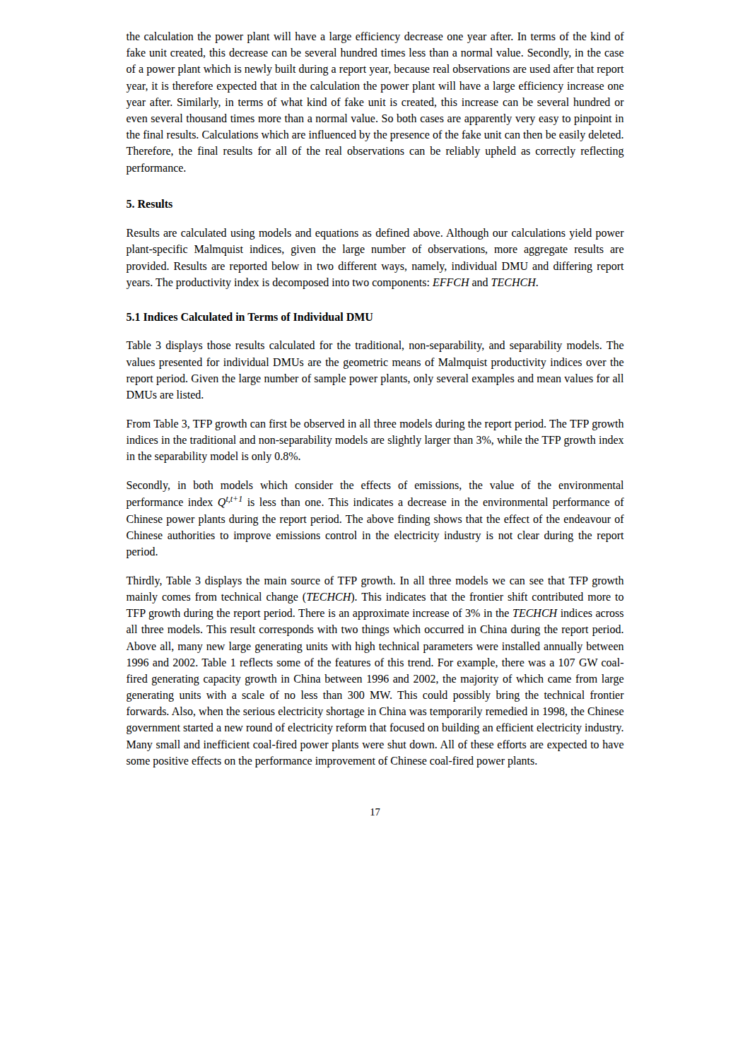the calculation the power plant will have a large efficiency decrease one year after. In terms of the kind of fake unit created, this decrease can be several hundred times less than a normal value. Secondly, in the case of a power plant which is newly built during a report year, because real observations are used after that report year, it is therefore expected that in the calculation the power plant will have a large efficiency increase one year after. Similarly, in terms of what kind of fake unit is created, this increase can be several hundred or even several thousand times more than a normal value. So both cases are apparently very easy to pinpoint in the final results. Calculations which are influenced by the presence of the fake unit can then be easily deleted. Therefore, the final results for all of the real observations can be reliably upheld as correctly reflecting performance.
5. Results
Results are calculated using models and equations as defined above. Although our calculations yield power plant-specific Malmquist indices, given the large number of observations, more aggregate results are provided. Results are reported below in two different ways, namely, individual DMU and differing report years. The productivity index is decomposed into two components: EFFCH and TECHCH.
5.1 Indices Calculated in Terms of Individual DMU
Table 3 displays those results calculated for the traditional, non-separability, and separability models. The values presented for individual DMUs are the geometric means of Malmquist productivity indices over the report period. Given the large number of sample power plants, only several examples and mean values for all DMUs are listed.
From Table 3, TFP growth can first be observed in all three models during the report period. The TFP growth indices in the traditional and non-separability models are slightly larger than 3%, while the TFP growth index in the separability model is only 0.8%.
Secondly, in both models which consider the effects of emissions, the value of the environmental performance index Qt,t+1 is less than one. This indicates a decrease in the environmental performance of Chinese power plants during the report period. The above finding shows that the effect of the endeavour of Chinese authorities to improve emissions control in the electricity industry is not clear during the report period.
Thirdly, Table 3 displays the main source of TFP growth. In all three models we can see that TFP growth mainly comes from technical change (TECHCH). This indicates that the frontier shift contributed more to TFP growth during the report period. There is an approximate increase of 3% in the TECHCH indices across all three models. This result corresponds with two things which occurred in China during the report period. Above all, many new large generating units with high technical parameters were installed annually between 1996 and 2002. Table 1 reflects some of the features of this trend. For example, there was a 107 GW coal-fired generating capacity growth in China between 1996 and 2002, the majority of which came from large generating units with a scale of no less than 300 MW. This could possibly bring the technical frontier forwards. Also, when the serious electricity shortage in China was temporarily remedied in 1998, the Chinese government started a new round of electricity reform that focused on building an efficient electricity industry. Many small and inefficient coal-fired power plants were shut down. All of these efforts are expected to have some positive effects on the performance improvement of Chinese coal-fired power plants.
17